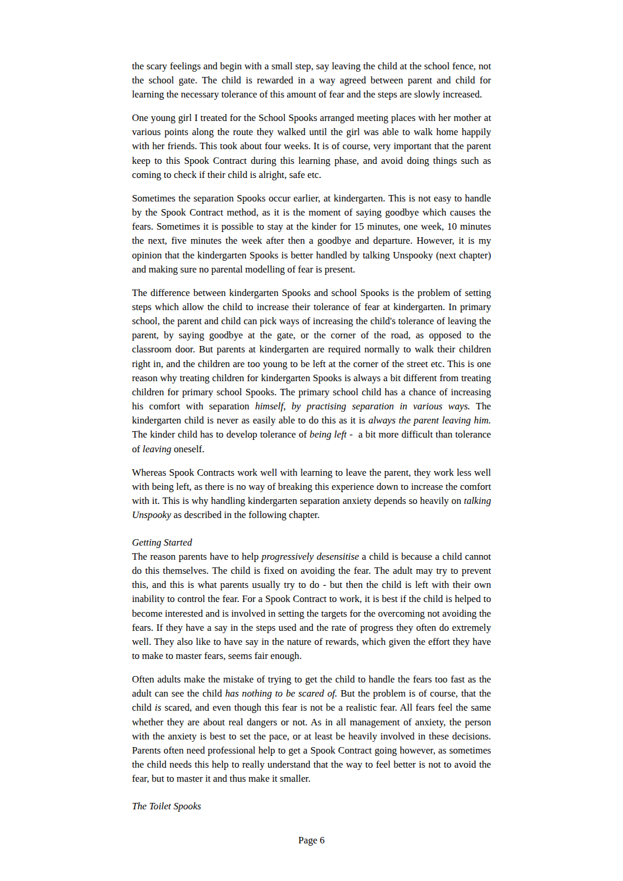the scary feelings and begin with a small step, say leaving the child at the school fence, not the school gate. The child is rewarded in a way agreed between parent and child for learning the necessary tolerance of this amount of fear and the steps are slowly increased.
One young girl I treated for the School Spooks arranged meeting places with her mother at various points along the route they walked until the girl was able to walk home happily with her friends. This took about four weeks. It is of course, very important that the parent keep to this Spook Contract during this learning phase, and avoid doing things such as coming to check if their child is alright, safe etc.
Sometimes the separation Spooks occur earlier, at kindergarten. This is not easy to handle by the Spook Contract method, as it is the moment of saying goodbye which causes the fears. Sometimes it is possible to stay at the kinder for 15 minutes, one week, 10 minutes the next, five minutes the week after then a goodbye and departure. However, it is my opinion that the kindergarten Spooks is better handled by talking Unspooky (next chapter) and making sure no parental modelling of fear is present.
The difference between kindergarten Spooks and school Spooks is the problem of setting steps which allow the child to increase their tolerance of fear at kindergarten. In primary school, the parent and child can pick ways of increasing the child's tolerance of leaving the parent, by saying goodbye at the gate, or the corner of the road, as opposed to the classroom door. But parents at kindergarten are required normally to walk their children right in, and the children are too young to be left at the corner of the street etc. This is one reason why treating children for kindergarten Spooks is always a bit different from treating children for primary school Spooks. The primary school child has a chance of increasing his comfort with separation himself, by practising separation in various ways. The kindergarten child is never as easily able to do this as it is always the parent leaving him. The kinder child has to develop tolerance of being left - a bit more difficult than tolerance of leaving oneself.
Whereas Spook Contracts work well with learning to leave the parent, they work less well with being left, as there is no way of breaking this experience down to increase the comfort with it. This is why handling kindergarten separation anxiety depends so heavily on talking Unspooky as described in the following chapter.
Getting Started
The reason parents have to help progressively desensitise a child is because a child cannot do this themselves. The child is fixed on avoiding the fear. The adult may try to prevent this, and this is what parents usually try to do - but then the child is left with their own inability to control the fear. For a Spook Contract to work, it is best if the child is helped to become interested and is involved in setting the targets for the overcoming not avoiding the fears. If they have a say in the steps used and the rate of progress they often do extremely well. They also like to have say in the nature of rewards, which given the effort they have to make to master fears, seems fair enough.
Often adults make the mistake of trying to get the child to handle the fears too fast as the adult can see the child has nothing to be scared of. But the problem is of course, that the child is scared, and even though this fear is not be a realistic fear. All fears feel the same whether they are about real dangers or not. As in all management of anxiety, the person with the anxiety is best to set the pace, or at least be heavily involved in these decisions. Parents often need professional help to get a Spook Contract going however, as sometimes the child needs this help to really understand that the way to feel better is not to avoid the fear, but to master it and thus make it smaller.
The Toilet Spooks
Page 6